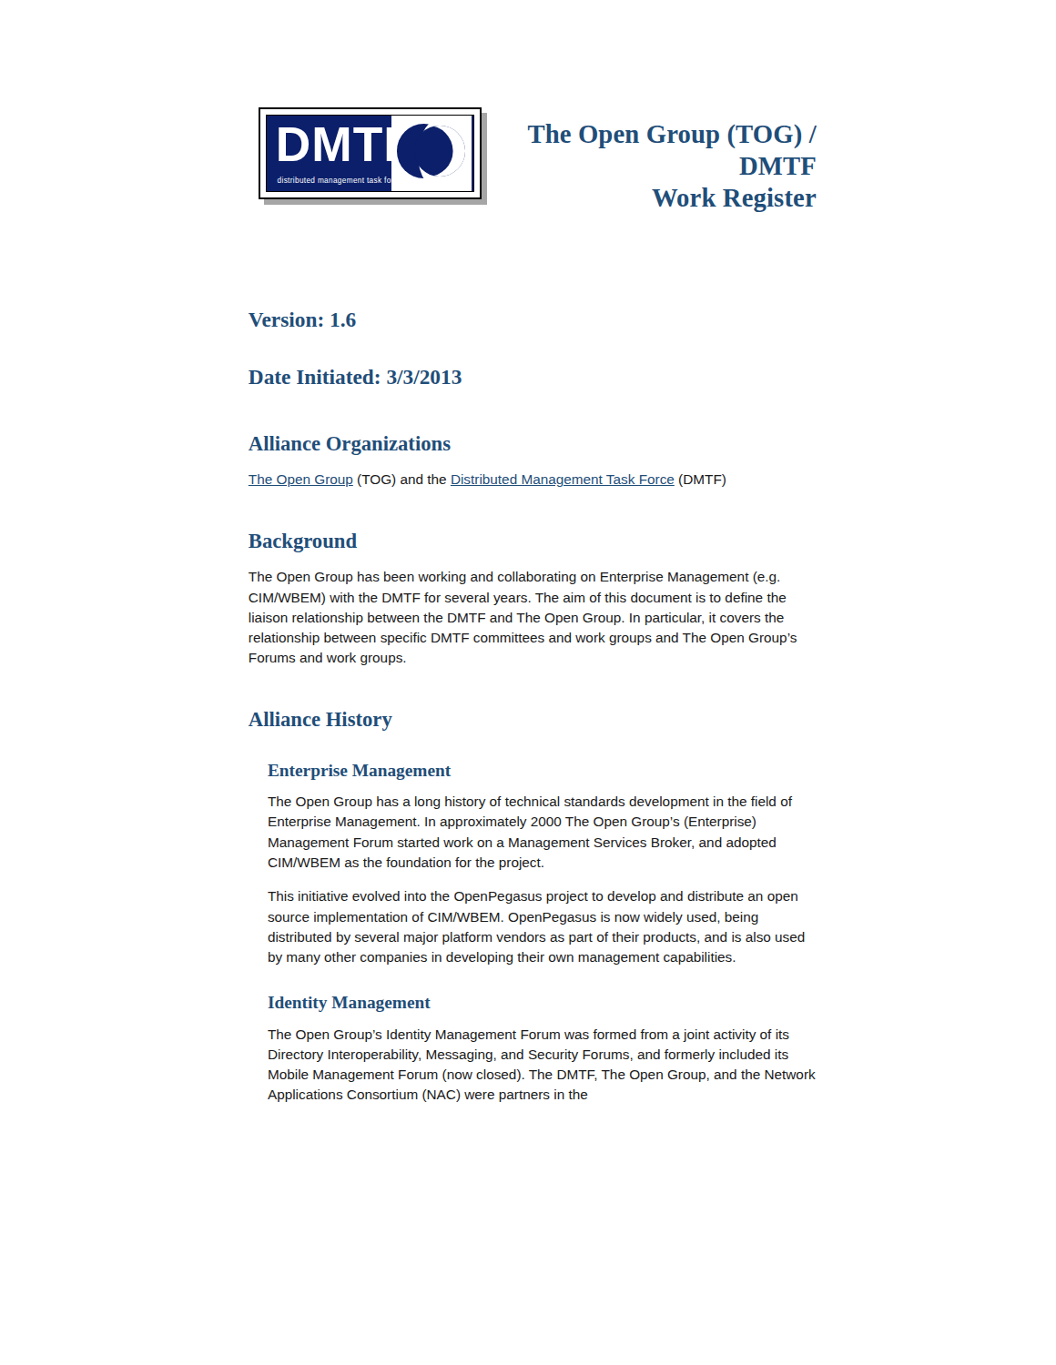DMTF distributed management task force, inc.
The Open Group (TOG) / DMTF
Work Register
Version: 1.6
Date Initiated: 3/3/2013
Alliance Organizations
The Open Group (TOG) and the Distributed Management Task Force (DMTF)
Background
The Open Group has been working and collaborating on Enterprise Management (e.g. CIM/WBEM) with the DMTF for several years. The aim of this document is to define the liaison relationship between the DMTF and The Open Group. In particular, it covers the relationship between specific DMTF committees and work groups and The Open Group’s Forums and work groups.
Alliance History
Enterprise Management
The Open Group has a long history of technical standards development in the field of Enterprise Management. In approximately 2000 The Open Group’s (Enterprise) Management Forum started work on a Management Services Broker, and adopted CIM/WBEM as the foundation for the project.
This initiative evolved into the OpenPegasus project to develop and distribute an open source implementation of CIM/WBEM. OpenPegasus is now widely used, being distributed by several major platform vendors as part of their products, and is also used by many other companies in developing their own management capabilities.
Identity Management
The Open Group’s Identity Management Forum was formed from a joint activity of its Directory Interoperability, Messaging, and Security Forums, and formerly included its Mobile Management Forum (now closed). The DMTF, The Open Group, and the Network Applications Consortium (NAC) were partners in the